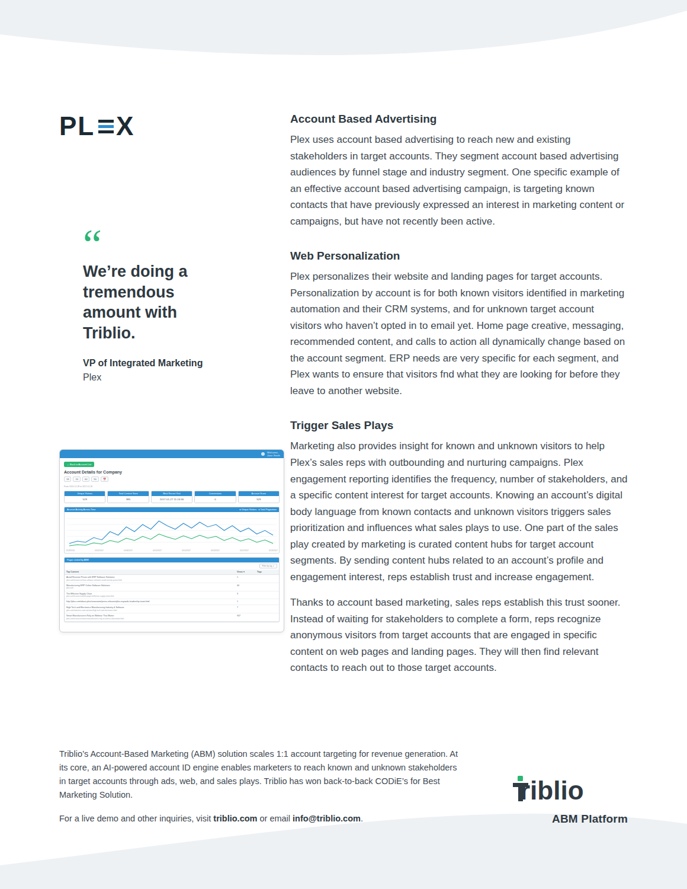PL X
“
We’re doing a tremendous amount with Triblio.
VP of Integrated Marketing Plex
Welcome,
Jane Smith
← Back to Account List
Account Details for Company
18 20 60 90 📅
From 2016-12-28 to 2017-01-26
Unique Visitors
529
Total Content Seen
985
Most Recent Visit
2017-01-27 11:24:36
Conversions
0
Account Score
529
Account Activity Across Time ● Unique Visitors ● Total Pageviews
12/28/201601/02/201701/06/201701/10/201701/14/201701/18/201701/22/201701/26/2017
Pages visited by ABM
Filter by tag ▾
| Top Content | Views ▾ | Tags |
| --- | --- | --- |
| Avoid Revision Prison with ERP Software Solutions plex.com/resources/clear-software-solutions-avoid-revision-prison.html | 1 | |
| Manufacturing ERP Online Software Solutions plex.com | 40 | |
| The Effective Supply Chain plex.com/resources/white-papers/effective-supply-chain.html | 3 | |
| http://plex.com/about-plex/newsroom/press-releases/plex-expands-leadership-team.html | 1 | |
| High Tech and Electronics Manufacturing Industry & Software plex.com/industries-and-solutions/high-tech-and-electronics.html | 7 | |
| Smart Manufacturers Rely on Webinar That Matter plex.com/resources/smart-manufacturers-rely-on-metrics-that-matter.html | 947 | |
Account Based Advertising
Plex uses account based advertising to reach new and existing stakeholders in target accounts. They segment account based advertising audiences by funnel stage and industry segment. One specific example of an effective account based advertising campaign, is targeting known contacts that have previously expressed an interest in marketing content or campaigns, but have not recently been active.
Web Personalization
Plex personalizes their website and landing pages for target accounts. Personalization by account is for both known visitors identified in marketing automation and their CRM systems, and for unknown target account visitors who haven’t opted in to email yet. Home page creative, messaging, recommended content, and calls to action all dynamically change based on the account segment. ERP needs are very specific for each segment, and Plex wants to ensure that visitors fnd what they are looking for before they leave to another website.
Trigger Sales Plays
Marketing also provides insight for known and unknown visitors to help Plex’s sales reps with outbounding and nurturing campaigns. Plex engagement reporting identifies the frequency, number of stakeholders, and a specific content interest for target accounts. Knowing an account’s digital body language from known contacts and unknown visitors triggers sales prioritization and influences what sales plays to use. One part of the sales play created by marketing is curated content hubs for target account segments. By sending content hubs related to an account’s profile and engagement interest, reps establish trust and increase engagement.
Thanks to account based marketing, sales reps establish this trust sooner. Instead of waiting for stakeholders to complete a form, reps recognize anonymous visitors from target accounts that are engaged in specific content on web pages and landing pages. They will then find relevant contacts to reach out to those target accounts.
Triblio’s Account-Based Marketing (ABM) solution scales 1:1 account targeting for revenue generation. At its core, an AI-powered account ID engine enables marketers to reach known and unknown stakeholders in target accounts through ads, web, and sales plays. Triblio has won back-to-back CODiE’s for Best Marketing Solution.
For a live demo and other inquiries, visit triblio.com or email info@triblio.com.
riblio
ABM Platform